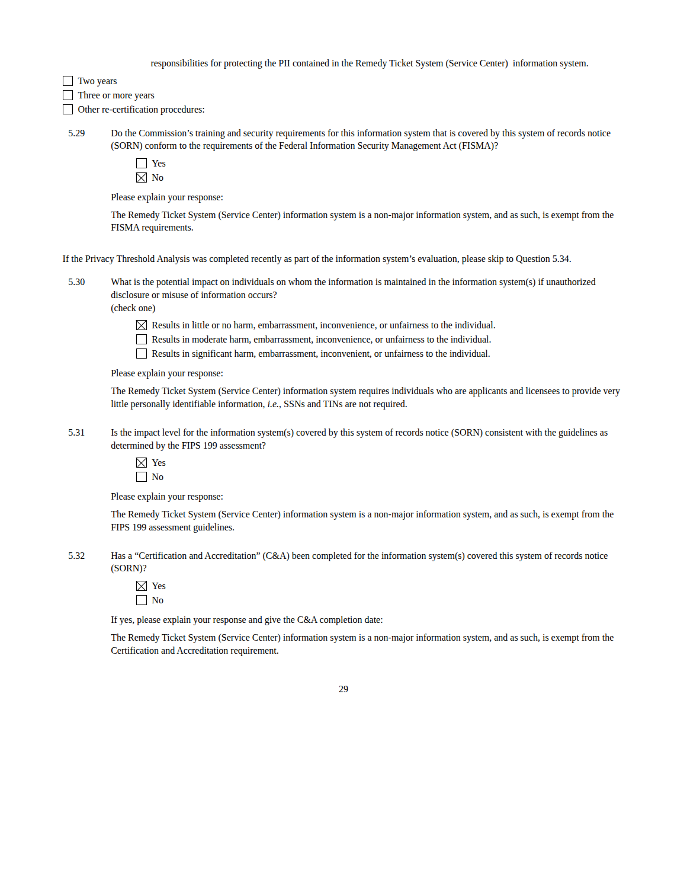responsibilities for protecting the PII contained in the Remedy Ticket System (Service Center) information system.
Two years
Three or more years
Other re-certification procedures:
5.29
Do the Commission’s training and security requirements for this information system that is covered by this system of records notice (SORN) conform to the requirements of the Federal Information Security Management Act (FISMA)?
Yes
No
Please explain your response:
The Remedy Ticket System (Service Center) information system is a non-major information system, and as such, is exempt from the FISMA requirements.
If the Privacy Threshold Analysis was completed recently as part of the information system’s evaluation, please skip to Question 5.34.
5.30
What is the potential impact on individuals on whom the information is maintained in the information system(s) if unauthorized disclosure or misuse of information occurs?
(check one)
Results in little or no harm, embarrassment, inconvenience, or unfairness to the individual.
Results in moderate harm, embarrassment, inconvenience, or unfairness to the individual.
Results in significant harm, embarrassment, inconvenient, or unfairness to the individual.
Please explain your response:
The Remedy Ticket System (Service Center) information system requires individuals who are applicants and licensees to provide very little personally identifiable information, i.e., SSNs and TINs are not required.
5.31
Is the impact level for the information system(s) covered by this system of records notice (SORN) consistent with the guidelines as determined by the FIPS 199 assessment?
Yes
No
Please explain your response:
The Remedy Ticket System (Service Center) information system is a non-major information system, and as such, is exempt from the FIPS 199 assessment guidelines.
5.32
Has a “Certification and Accreditation” (C&A) been completed for the information system(s) covered this system of records notice (SORN)?
Yes
No
If yes, please explain your response and give the C&A completion date:
The Remedy Ticket System (Service Center) information system is a non-major information system, and as such, is exempt from the Certification and Accreditation requirement.
29